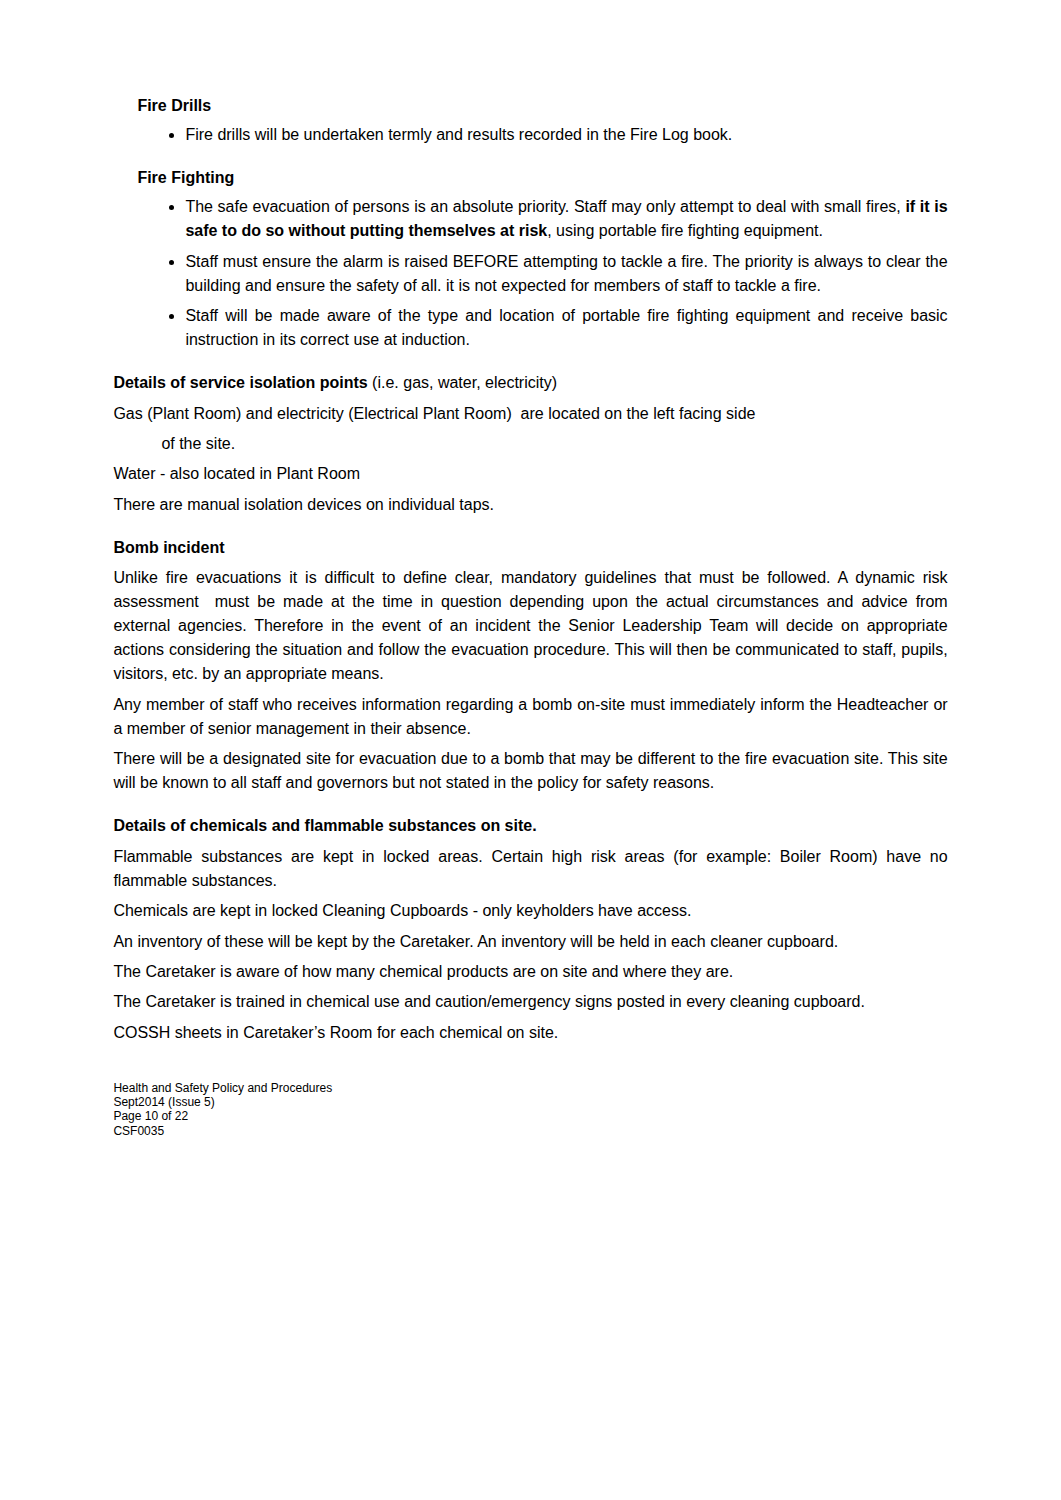Fire Drills
Fire drills will be undertaken termly and results recorded in the Fire Log book.
Fire Fighting
The safe evacuation of persons is an absolute priority. Staff may only attempt to deal with small fires, if it is safe to do so without putting themselves at risk, using portable fire fighting equipment.
Staff must ensure the alarm is raised BEFORE attempting to tackle a fire. The priority is always to clear the building and ensure the safety of all. it is not expected for members of staff to tackle a fire.
Staff will be made aware of the type and location of portable fire fighting equipment and receive basic instruction in its correct use at induction.
Details of service isolation points (i.e. gas, water, electricity)
Gas (Plant Room) and electricity (Electrical Plant Room) are located on the left facing side
of the site.
Water - also located in Plant Room
There are manual isolation devices on individual taps.
Bomb incident
Unlike fire evacuations it is difficult to define clear, mandatory guidelines that must be followed. A dynamic risk assessment must be made at the time in question depending upon the actual circumstances and advice from external agencies. Therefore in the event of an incident the Senior Leadership Team will decide on appropriate actions considering the situation and follow the evacuation procedure. This will then be communicated to staff, pupils, visitors, etc. by an appropriate means.
Any member of staff who receives information regarding a bomb on-site must immediately inform the Headteacher or a member of senior management in their absence.
There will be a designated site for evacuation due to a bomb that may be different to the fire evacuation site. This site will be known to all staff and governors but not stated in the policy for safety reasons.
Details of chemicals and flammable substances on site.
Flammable substances are kept in locked areas. Certain high risk areas (for example: Boiler Room) have no flammable substances.
Chemicals are kept in locked Cleaning Cupboards - only keyholders have access.
An inventory of these will be kept by the Caretaker. An inventory will be held in each cleaner cupboard.
The Caretaker is aware of how many chemical products are on site and where they are.
The Caretaker is trained in chemical use and caution/emergency signs posted in every cleaning cupboard.
COSSH sheets in Caretaker’s Room for each chemical on site.
Health and Safety Policy and Procedures
Sept2014 (Issue 5)
Page 10 of 22
CSF0035